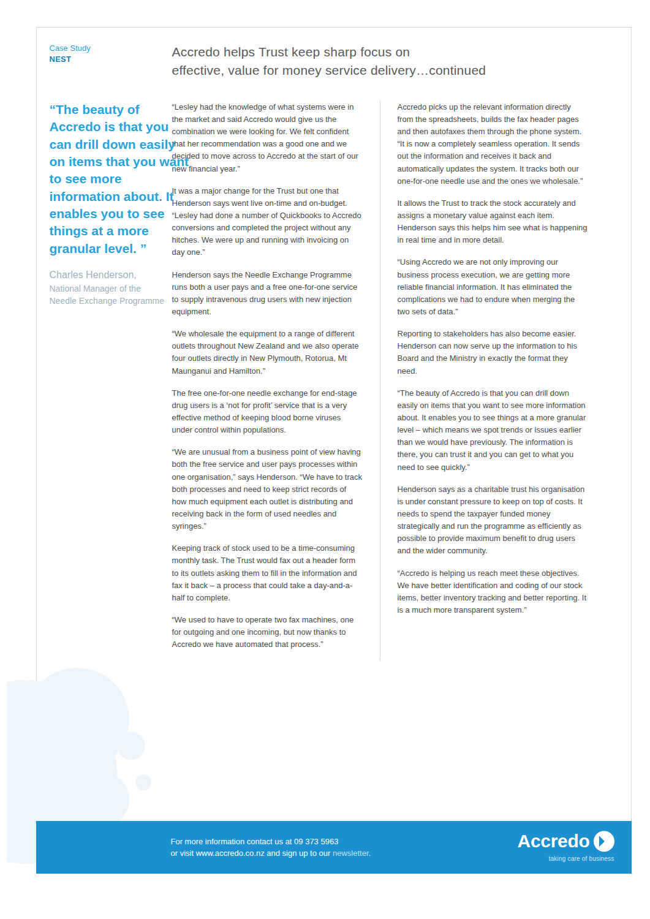Case Study NEST
Accredo helps Trust keep sharp focus on
effective, value for money service delivery…continued
“The beauty of Accredo is that you can drill down easily on items that you want to see more information about. It enables you to see things at a more granular level. ”
Charles Henderson, National Manager of the
Needle Exchange Programme
“Lesley had the knowledge of what systems were in the market and said Accredo would give us the combination we were looking for. We felt confident that her recommendation was a good one and we decided to move across to Accredo at the start of our new financial year.”
It was a major change for the Trust but one that Henderson says went live on-time and on-budget. “Lesley had done a number of Quickbooks to Accredo conversions and completed the project without any hitches. We were up and running with invoicing on day one.”
Henderson says the Needle Exchange Programme runs both a user pays and a free one-for-one service to supply intravenous drug users with new injection equipment.
“We wholesale the equipment to a range of different outlets throughout New Zealand and we also operate four outlets directly in New Plymouth, Rotorua, Mt Maunganui and Hamilton.”
The free one-for-one needle exchange for end-stage drug users is a ‘not for profit’ service that is a very effective method of keeping blood borne viruses under control within populations.
“We are unusual from a business point of view having both the free service and user pays processes within one organisation,” says Henderson. “We have to track both processes and need to keep strict records of how much equipment each outlet is distributing and receiving back in the form of used needles and syringes.”
Keeping track of stock used to be a time-consuming monthly task. The Trust would fax out a header form to its outlets asking them to fill in the information and fax it back – a process that could take a day-and-a-half to complete.
“We used to have to operate two fax machines, one for outgoing and one incoming, but now thanks to Accredo we have automated that process.”
Accredo picks up the relevant information directly from the spreadsheets, builds the fax header pages and then autofaxes them through the phone system. “It is now a completely seamless operation. It sends out the information and receives it back and automatically updates the system. It tracks both our one-for-one needle use and the ones we wholesale.”
It allows the Trust to track the stock accurately and assigns a monetary value against each item. Henderson says this helps him see what is happening in real time and in more detail.
“Using Accredo we are not only improving our business process execution, we are getting more reliable financial information. It has eliminated the complications we had to endure when merging the two sets of data.”
Reporting to stakeholders has also become easier. Henderson can now serve up the information to his Board and the Ministry in exactly the format they need.
“The beauty of Accredo is that you can drill down easily on items that you want to see more information about. It enables you to see things at a more granular level – which means we spot trends or issues earlier than we would have previously. The information is there, you can trust it and you can get to what you need to see quickly.”
Henderson says as a charitable trust his organisation is under constant pressure to keep on top of costs. It needs to spend the taxpayer funded money strategically and run the programme as efficiently as possible to provide maximum benefit to drug users and the wider community.
“Accredo is helping us reach meet these objectives. We have better identification and coding of our stock items, better inventory tracking and better reporting. It is a much more transparent system.”
For more information contact us at 09 373 5963
or visit www.accredo.co.nz and sign up to our newsletter.
Accredo taking care of business